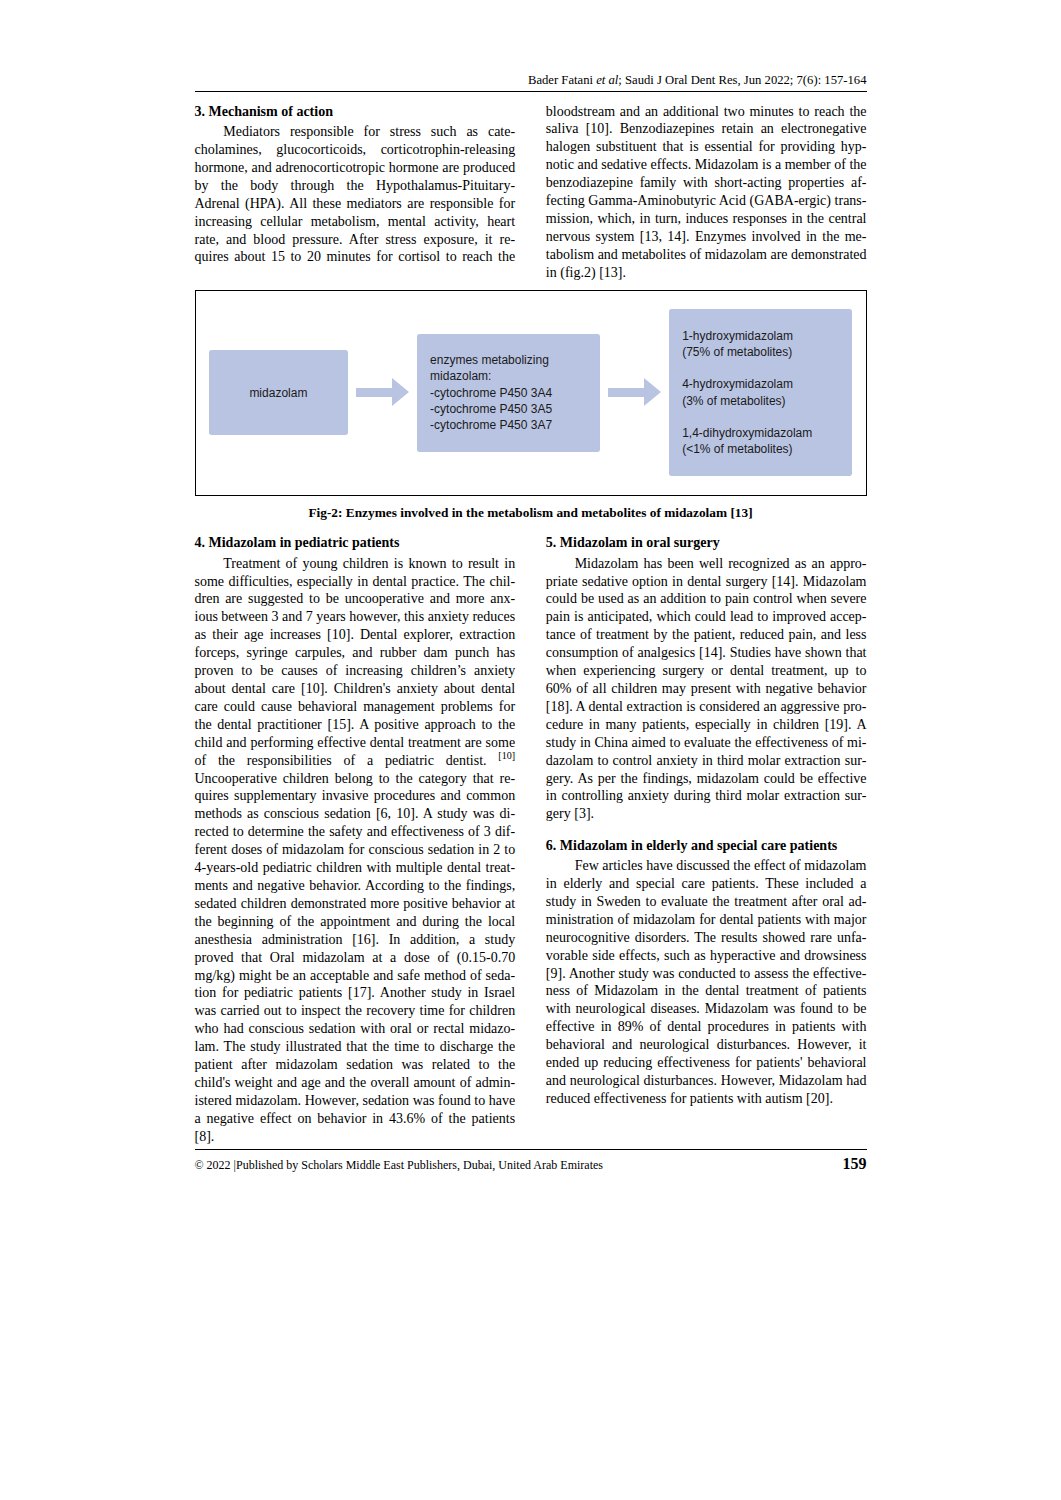Bader Fatani et al; Saudi J Oral Dent Res, Jun 2022; 7(6): 157-164
3. Mechanism of action
Mediators responsible for stress such as catecholamines, glucocorticoids, corticotrophin-releasing hormone, and adrenocorticotropic hormone are produced by the body through the Hypothalamus-Pituitary-Adrenal (HPA). All these mediators are responsible for increasing cellular metabolism, mental activity, heart rate, and blood pressure. After stress exposure, it requires about 15 to 20 minutes for cortisol to reach the bloodstream and an additional two minutes to reach the saliva [10]. Benzodiazepines retain an electronegative halogen substituent that is essential for providing hypnotic and sedative effects. Midazolam is a member of the benzodiazepine family with short-acting properties affecting Gamma-Aminobutyric Acid (GABA-ergic) transmission, which, in turn, induces responses in the central nervous system [13, 14]. Enzymes involved in the metabolism and metabolites of midazolam are demonstrated in (fig.2) [13].
midazolam
enzymes metabolizing midazolam: -cytochrome P450 3A4 -cytochrome P450 3A5 -cytochrome P450 3A7
1-hydroxymidazolam (75% of metabolites) 4-hydroxymidazolam (3% of metabolites) 1,4-dihydroxymidazolam (<1% of metabolites)
Fig-2: Enzymes involved in the metabolism and metabolites of midazolam [13]
4. Midazolam in pediatric patients
Treatment of young children is known to result in some difficulties, especially in dental practice. The children are suggested to be uncooperative and more anxious between 3 and 7 years however, this anxiety reduces as their age increases [10]. Dental explorer, extraction forceps, syringe carpules, and rubber dam punch has proven to be causes of increasing children’s anxiety about dental care [10]. Children's anxiety about dental care could cause behavioral management problems for the dental practitioner [15]. A positive approach to the child and performing effective dental treatment are some of the responsibilities of a pediatric dentist. [10] Uncooperative children belong to the category that requires supplementary invasive procedures and common methods as conscious sedation [6, 10]. A study was directed to determine the safety and effectiveness of 3 different doses of midazolam for conscious sedation in 2 to 4-years-old pediatric children with multiple dental treatments and negative behavior. According to the findings, sedated children demonstrated more positive behavior at the beginning of the appointment and during the local anesthesia administration [16]. In addition, a study proved that Oral midazolam at a dose of (0.15-0.70 mg/kg) might be an acceptable and safe method of sedation for pediatric patients [17]. Another study in Israel was carried out to inspect the recovery time for children who had conscious sedation with oral or rectal midazolam. The study illustrated that the time to discharge the patient after midazolam sedation was related to the child's weight and age and the overall amount of administered midazolam. However, sedation was found to have a negative effect on behavior in 43.6% of the patients [8].
5. Midazolam in oral surgery
Midazolam has been well recognized as an appropriate sedative option in dental surgery [14]. Midazolam could be used as an addition to pain control when severe pain is anticipated, which could lead to improved acceptance of treatment by the patient, reduced pain, and less consumption of analgesics [14]. Studies have shown that when experiencing surgery or dental treatment, up to 60% of all children may present with negative behavior [18]. A dental extraction is considered an aggressive procedure in many patients, especially in children [19]. A study in China aimed to evaluate the effectiveness of midazolam to control anxiety in third molar extraction surgery. As per the findings, midazolam could be effective in controlling anxiety during third molar extraction surgery [3].
6. Midazolam in elderly and special care patients
Few articles have discussed the effect of midazolam in elderly and special care patients. These included a study in Sweden to evaluate the treatment after oral administration of midazolam for dental patients with major neurocognitive disorders. The results showed rare unfavorable side effects, such as hyperactive and drowsiness [9]. Another study was conducted to assess the effectiveness of Midazolam in the dental treatment of patients with neurological diseases. Midazolam was found to be effective in 89% of dental procedures in patients with behavioral and neurological disturbances. However, it ended up reducing effectiveness for patients' behavioral and neurological disturbances. However, Midazolam had reduced effectiveness for patients with autism [20].
© 2022 |Published by Scholars Middle East Publishers, Dubai, United Arab Emirates
159